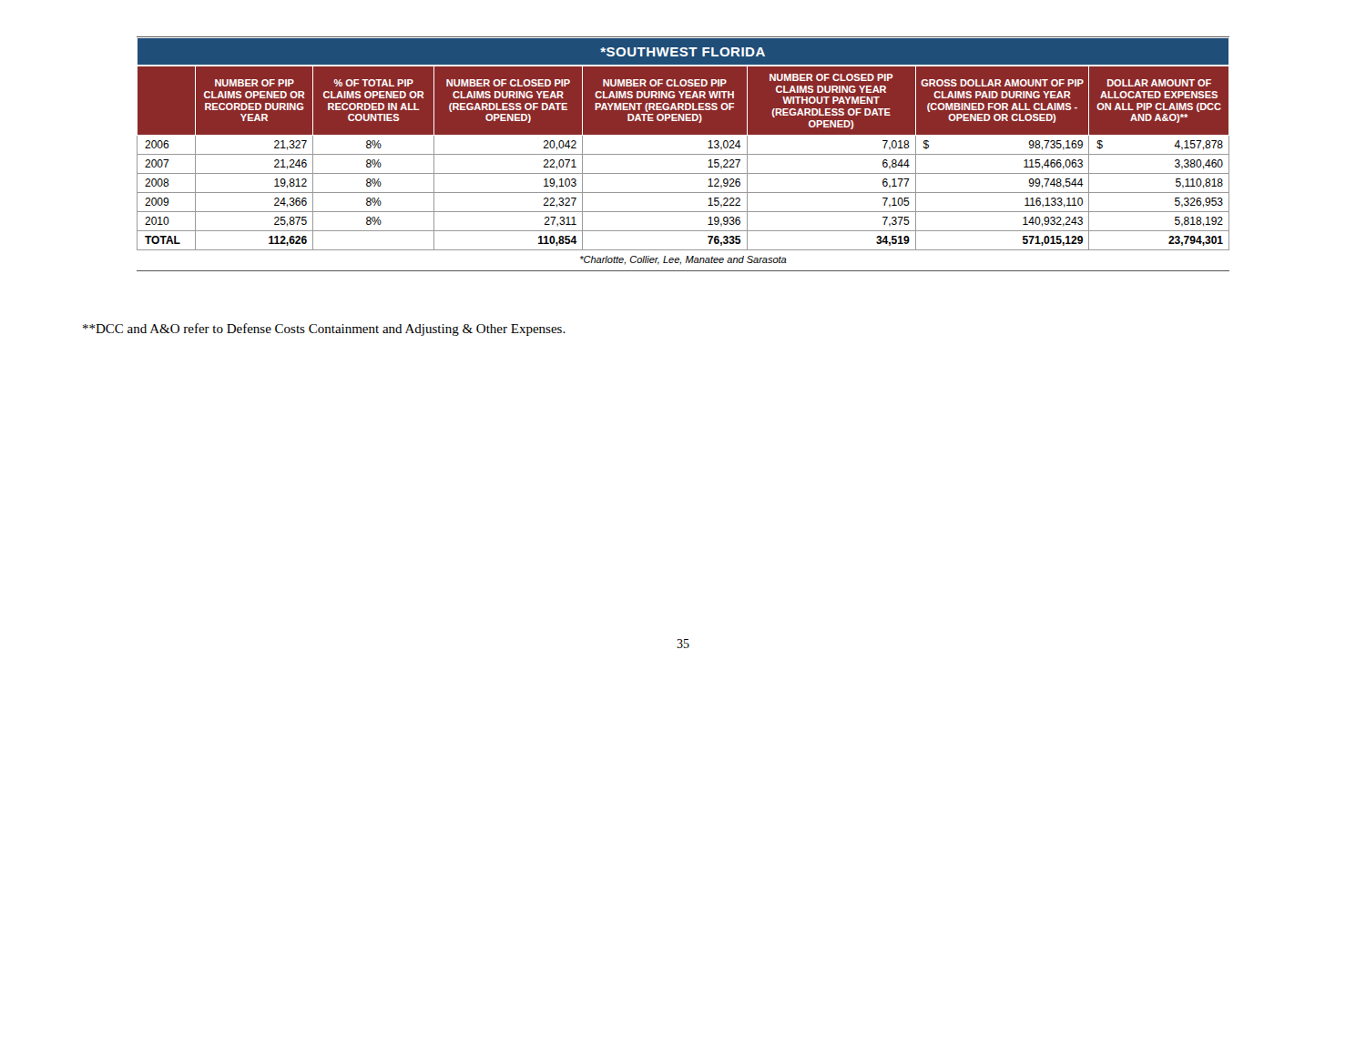*SOUTHWEST FLORIDA
| | NUMBER OF PIP CLAIMS OPENED OR RECORDED DURING YEAR | % OF TOTAL PIP CLAIMS OPENED OR RECORDED IN ALL COUNTIES | NUMBER OF CLOSED PIP CLAIMS DURING YEAR (REGARDLESS OF DATE OPENED) | NUMBER OF CLOSED PIP CLAIMS DURING YEAR WITH PAYMENT (REGARDLESS OF DATE OPENED) | NUMBER OF CLOSED PIP CLAIMS DURING YEAR WITHOUT PAYMENT (REGARDLESS OF DATE OPENED) | GROSS DOLLAR AMOUNT OF PIP CLAIMS PAID DURING YEAR (COMBINED FOR ALL CLAIMS - OPENED OR CLOSED) | DOLLAR AMOUNT OF ALLOCATED EXPENSES ON ALL PIP CLAIMS (DCC AND A&O)** |
| --- | --- | --- | --- | --- | --- | --- | --- |
| 2006 | 21,327 | 8% | 20,042 | 13,024 | 7,018 | $ 98,735,169 | $ 4,157,878 |
| 2007 | 21,246 | 8% | 22,071 | 15,227 | 6,844 | 115,466,063 | 3,380,460 |
| 2008 | 19,812 | 8% | 19,103 | 12,926 | 6,177 | 99,748,544 | 5,110,818 |
| 2009 | 24,366 | 8% | 22,327 | 15,222 | 7,105 | 116,133,110 | 5,326,953 |
| 2010 | 25,875 | 8% | 27,311 | 19,936 | 7,375 | 140,932,243 | 5,818,192 |
| TOTAL | 112,626 | | 110,854 | 76,335 | 34,519 | 571,015,129 | 23,794,301 |
| *Charlotte, Collier, Lee, Manatee and Sarasota |
**DCC and A&O refer to Defense Costs Containment and Adjusting & Other Expenses.
35